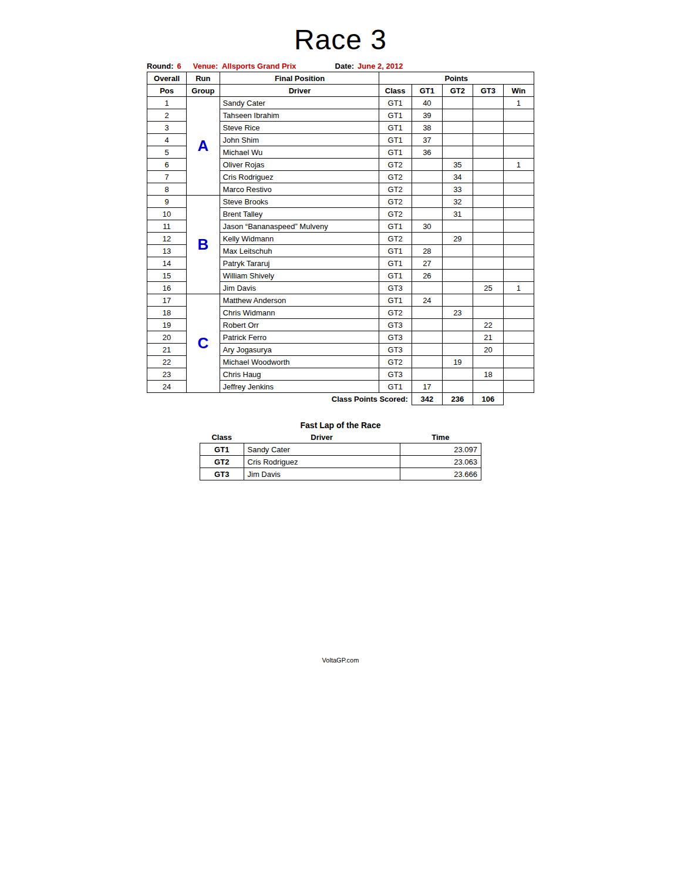Race 3
Round: 6 Venue: Allsports Grand Prix Date: June 2, 2012
| Overall | Run | Final Position | Points |
| --- | --- | --- | --- |
| Pos | Group | Driver | Class | GT1 | GT2 | GT3 | Win |
| 1 | A | Sandy Cater | GT1 | 40 | | | 1 |
| 2 | Tahseen Ibrahim | GT1 | 39 | | | |
| 3 | Steve Rice | GT1 | 38 | | | |
| 4 | John Shim | GT1 | 37 | | | |
| 5 | Michael Wu | GT1 | 36 | | | |
| 6 | Oliver Rojas | GT2 | | 35 | | 1 |
| 7 | Cris Rodriguez | GT2 | | 34 | | |
| 8 | Marco Restivo | GT2 | | 33 | | |
| 9 | B | Steve Brooks | GT2 | | 32 | | |
| 10 | Brent Talley | GT2 | | 31 | | |
| 11 | Jason “Bananaspeed” Mulveny | GT1 | 30 | | | |
| 12 | Kelly Widmann | GT2 | | 29 | | |
| 13 | Max Leitschuh | GT1 | 28 | | | |
| 14 | Patryk Tararuj | GT1 | 27 | | | |
| 15 | William Shively | GT1 | 26 | | | |
| 16 | Jim Davis | GT3 | | | 25 | 1 |
| 17 | C | Matthew Anderson | GT1 | 24 | | | |
| 18 | Chris Widmann | GT2 | | 23 | | |
| 19 | Robert Orr | GT3 | | | 22 | |
| 20 | Patrick Ferro | GT3 | | | 21 | |
| 21 | Ary Jogasurya | GT3 | | | 20 | |
| 22 | Michael Woodworth | GT2 | | 19 | | |
| 23 | Chris Haug | GT3 | | | 18 | |
| 24 | Jeffrey Jenkins | GT1 | 17 | | | |
| | | Class Points Scored: | 342 | 236 | 106 | |
Fast Lap of the Race
| Class | Driver | Time |
| --- | --- | --- |
| GT1 | Sandy Cater | 23.097 |
| GT2 | Cris Rodriguez | 23.063 |
| GT3 | Jim Davis | 23.666 |
VoltaGP.com